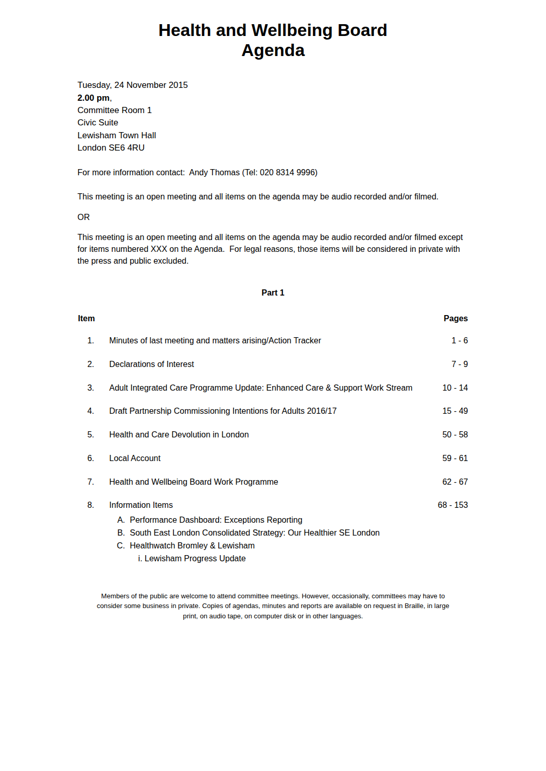Health and Wellbeing Board
Agenda
Tuesday, 24 November 2015
2.00 pm,
Committee Room 1
Civic Suite
Lewisham Town Hall
London SE6 4RU
For more information contact: Andy Thomas (Tel: 020 8314 9996)
This meeting is an open meeting and all items on the agenda may be audio recorded and/or filmed.
OR
This meeting is an open meeting and all items on the agenda may be audio recorded and/or filmed except for items numbered XXX on the Agenda. For legal reasons, those items will be considered in private with the press and public excluded.
Part 1
| Item | Pages |
| --- | --- |
| 1. | Minutes of last meeting and matters arising/Action Tracker | 1 - 6 |
| 2. | Declarations of Interest | 7 - 9 |
| 3. | Adult Integrated Care Programme Update: Enhanced Care & Support Work Stream | 10 - 14 |
| 4. | Draft Partnership Commissioning Intentions for Adults 2016/17 | 15 - 49 |
| 5. | Health and Care Devolution in London | 50 - 58 |
| 6. | Local Account | 59 - 61 |
| 7. | Health and Wellbeing Board Work Programme | 62 - 67 |
| 8. | Information Items Performance Dashboard: Exceptions Reporting South East London Consolidated Strategy: Our Healthier SE London Healthwatch Bromley & Lewisham Lewisham Progress Update | 68 - 153 |
Members of the public are welcome to attend committee meetings. However, occasionally, committees may have to consider some business in private. Copies of agendas, minutes and reports are available on request in Braille, in large print, on audio tape, on computer disk or in other languages.